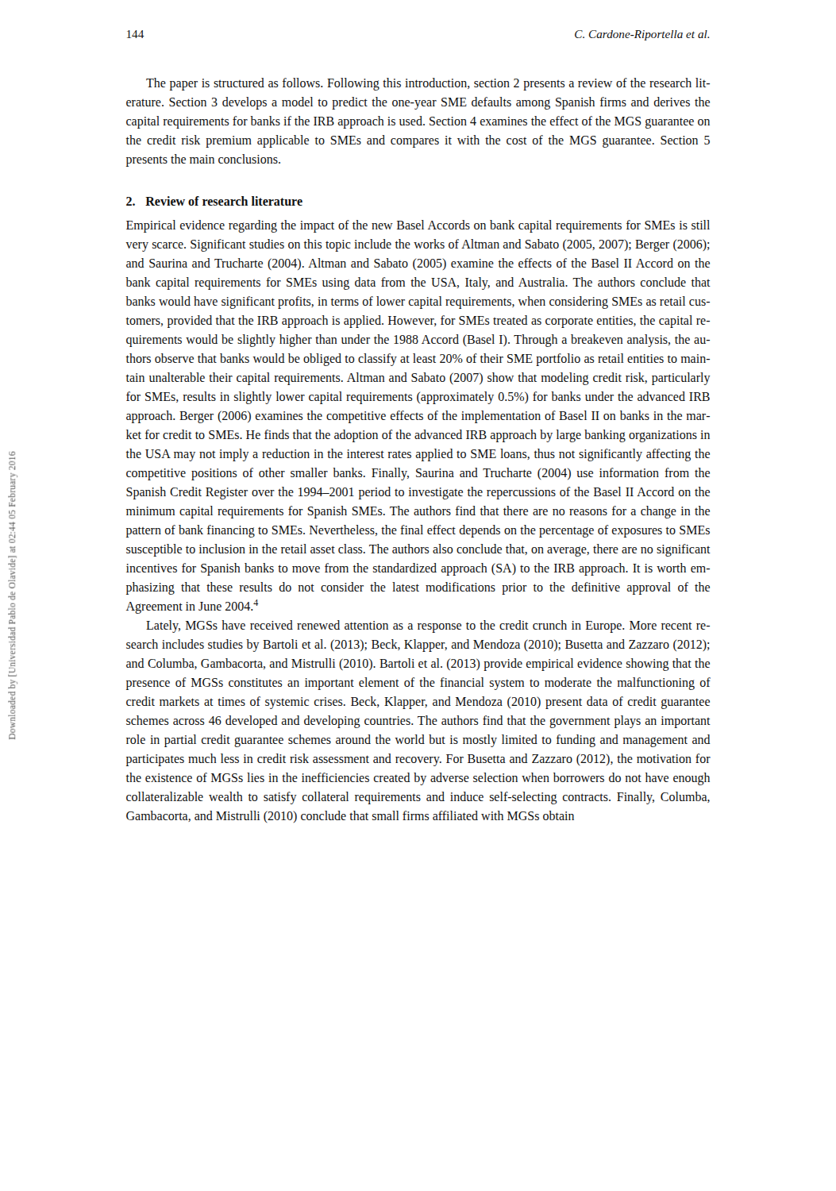Downloaded by [Universidad Pablo de Olavide] at 02:44 05 February 2016
144 C. Cardone-Riportella et al.
The paper is structured as follows. Following this introduction, section 2 presents a review of the research literature. Section 3 develops a model to predict the one-year SME defaults among Spanish firms and derives the capital requirements for banks if the IRB approach is used. Section 4 examines the effect of the MGS guarantee on the credit risk premium applicable to SMEs and compares it with the cost of the MGS guarantee. Section 5 presents the main conclusions.
2. Review of research literature
Empirical evidence regarding the impact of the new Basel Accords on bank capital requirements for SMEs is still very scarce. Significant studies on this topic include the works of Altman and Sabato (2005, 2007); Berger (2006); and Saurina and Trucharte (2004). Altman and Sabato (2005) examine the effects of the Basel II Accord on the bank capital requirements for SMEs using data from the USA, Italy, and Australia. The authors conclude that banks would have significant profits, in terms of lower capital requirements, when considering SMEs as retail customers, provided that the IRB approach is applied. However, for SMEs treated as corporate entities, the capital requirements would be slightly higher than under the 1988 Accord (Basel I). Through a breakeven analysis, the authors observe that banks would be obliged to classify at least 20% of their SME portfolio as retail entities to maintain unalterable their capital requirements. Altman and Sabato (2007) show that modeling credit risk, particularly for SMEs, results in slightly lower capital requirements (approximately 0.5%) for banks under the advanced IRB approach. Berger (2006) examines the competitive effects of the implementation of Basel II on banks in the market for credit to SMEs. He finds that the adoption of the advanced IRB approach by large banking organizations in the USA may not imply a reduction in the interest rates applied to SME loans, thus not significantly affecting the competitive positions of other smaller banks. Finally, Saurina and Trucharte (2004) use information from the Spanish Credit Register over the 1994–2001 period to investigate the repercussions of the Basel II Accord on the minimum capital requirements for Spanish SMEs. The authors find that there are no reasons for a change in the pattern of bank financing to SMEs. Nevertheless, the final effect depends on the percentage of exposures to SMEs susceptible to inclusion in the retail asset class. The authors also conclude that, on average, there are no significant incentives for Spanish banks to move from the standardized approach (SA) to the IRB approach. It is worth emphasizing that these results do not consider the latest modifications prior to the definitive approval of the Agreement in June 2004.4
Lately, MGSs have received renewed attention as a response to the credit crunch in Europe. More recent research includes studies by Bartoli et al. (2013); Beck, Klapper, and Mendoza (2010); Busetta and Zazzaro (2012); and Columba, Gambacorta, and Mistrulli (2010). Bartoli et al. (2013) provide empirical evidence showing that the presence of MGSs constitutes an important element of the financial system to moderate the malfunctioning of credit markets at times of systemic crises. Beck, Klapper, and Mendoza (2010) present data of credit guarantee schemes across 46 developed and developing countries. The authors find that the government plays an important role in partial credit guarantee schemes around the world but is mostly limited to funding and management and participates much less in credit risk assessment and recovery. For Busetta and Zazzaro (2012), the motivation for the existence of MGSs lies in the inefficiencies created by adverse selection when borrowers do not have enough collateralizable wealth to satisfy collateral requirements and induce self-selecting contracts. Finally, Columba, Gambacorta, and Mistrulli (2010) conclude that small firms affiliated with MGSs obtain